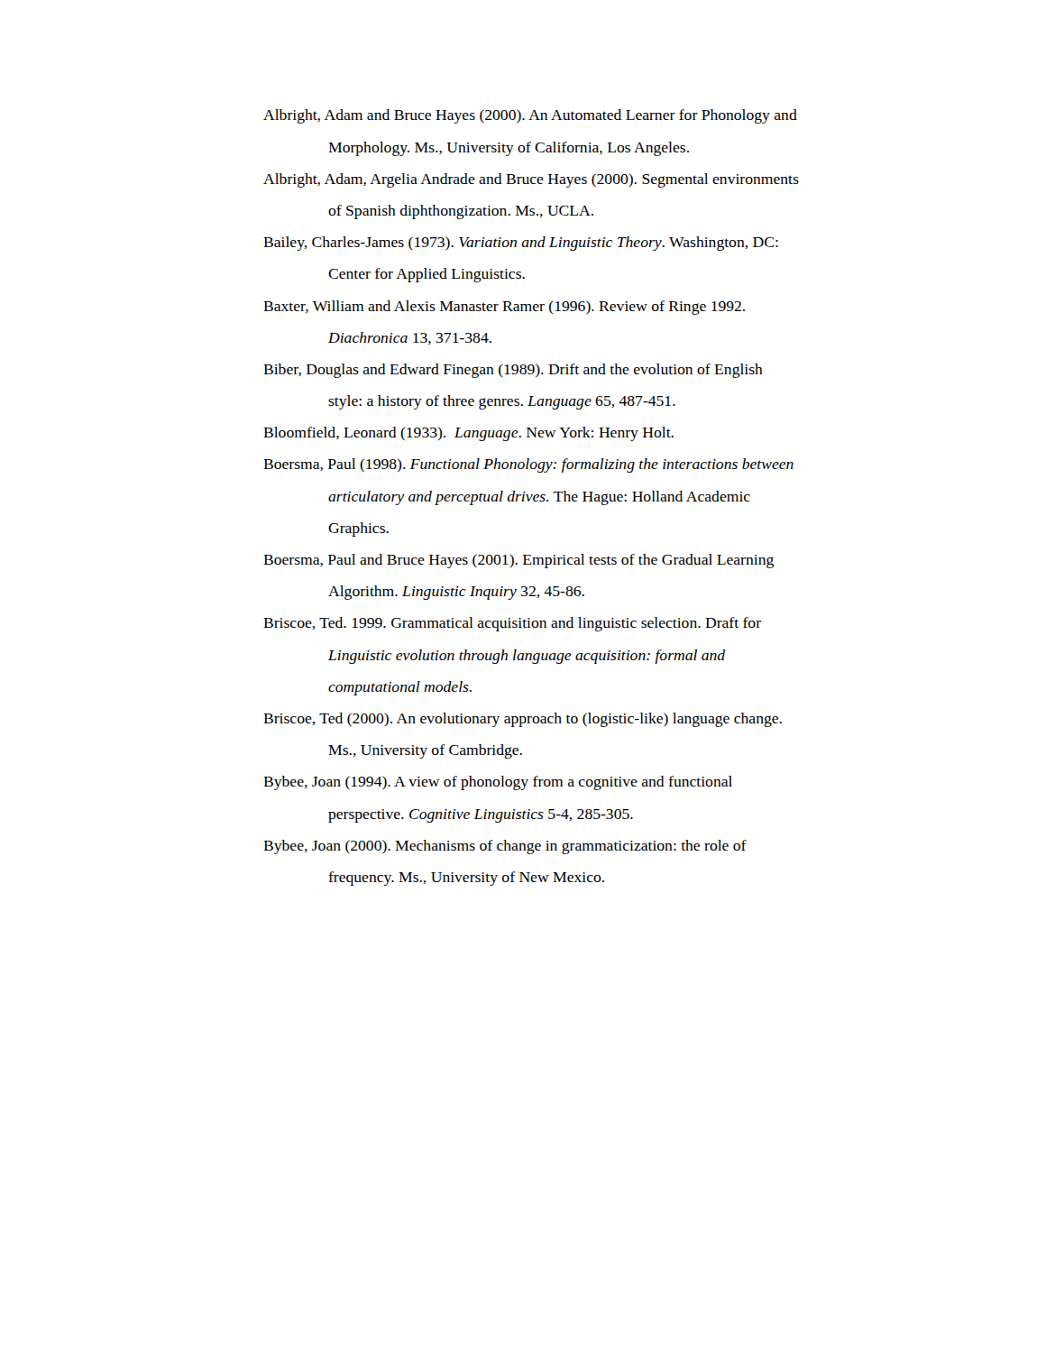Albright, Adam and Bruce Hayes (2000). An Automated Learner for Phonology and Morphology. Ms., University of California, Los Angeles.
Albright, Adam, Argelia Andrade and Bruce Hayes (2000). Segmental environments of Spanish diphthongization. Ms., UCLA.
Bailey, Charles-James (1973). Variation and Linguistic Theory. Washington, DC: Center for Applied Linguistics.
Baxter, William and Alexis Manaster Ramer (1996). Review of Ringe 1992. Diachronica 13, 371-384.
Biber, Douglas and Edward Finegan (1989). Drift and the evolution of English style: a history of three genres. Language 65, 487-451.
Bloomfield, Leonard (1933). Language. New York: Henry Holt.
Boersma, Paul (1998). Functional Phonology: formalizing the interactions between articulatory and perceptual drives. The Hague: Holland Academic Graphics.
Boersma, Paul and Bruce Hayes (2001). Empirical tests of the Gradual Learning Algorithm. Linguistic Inquiry 32, 45-86.
Briscoe, Ted. 1999. Grammatical acquisition and linguistic selection. Draft for Linguistic evolution through language acquisition: formal and computational models.
Briscoe, Ted (2000). An evolutionary approach to (logistic-like) language change. Ms., University of Cambridge.
Bybee, Joan (1994). A view of phonology from a cognitive and functional perspective. Cognitive Linguistics 5-4, 285-305.
Bybee, Joan (2000). Mechanisms of change in grammaticization: the role of frequency. Ms., University of New Mexico.